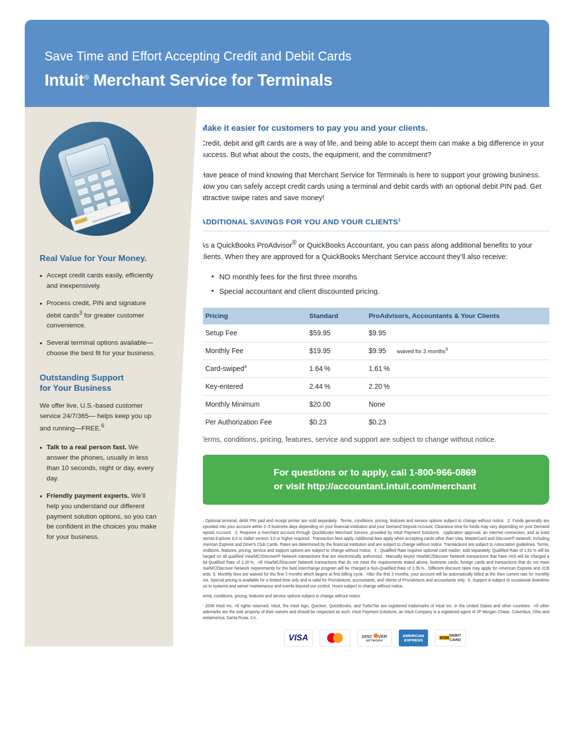Save Time and Effort Accepting Credit and Debit Cards
Intuit® Merchant Service for Terminals
Real Value for Your Money.
Accept credit cards easily, efficiently and inexpensively.
Process credit, PIN and signature debit cards3 for greater customer convenience.
Several terminal options available—choose the best fit for your business.
Outstanding Support
for Your Business
We offer live, U.S.-based customer service 24/7/365— helps keep you up and running—FREE.6
Talk to a real person fast. We answer the phones, usually in less than 10 seconds, night or day, every day.
Friendly payment experts. We’ll help you understand our different payment solution options, so you can be confident in the choices you make for your business.
Make it easier for customers to pay you and your clients.
Credit, debit and gift cards are a way of life, and being able to accept them can make a big difference in your success. But what about the costs, the equipment, and the commitment?
Have peace of mind knowing that Merchant Service for Terminals is here to support your growing business. Now you can safely accept credit cards using a terminal and debit cards with an optional debit PIN pad. Get attractive swipe rates and save money!
Additional Savings for You and Your Clients1
As a QuickBooks ProAdvisor® or QuickBooks Accountant, you can pass along additional benefits to your clients. When they are approved for a QuickBooks Merchant Service account they’ll also receive:
NO monthly fees for the first three months
Special accountant and client discounted pricing.
| Pricing | Standard | ProAdvisors, Accountants & Your Clients |
| --- | --- | --- |
| Setup Fee | $59.95 | $9.95 |
| Monthly Fee | $19.95 | $9.95 waived for 3 months 5 |
| Card-swiped 4 | 1.64 % | 1.61 % |
| Key-entered | 2.44 % | 2.20 % |
| Monthly Minimum | $20.00 | None |
| Per Authorization Fee | $0.23 | $0.23 |
Terms, conditions, pricing, features, service and support are subject to change without notice.
For questions or to apply, call 1-800-966-0869
or visit http://accountant.intuit.com/merchant
1. Optional terminal, debit PIN pad and receipt printer are sold separately. Terms, conditions, pricing, features and service options subject to change without notice. 2. Funds generally are deposited into your account within 2–3 business days depending on your financial institution and your Demand Deposit Account. Clearance time for funds may vary depending on your Demand Deposit Account. 3. Requires a merchant account through QuickBooks Merchant Service, provided by Intuit Payment Solutions. Application approval, an Internet connection, and at least Internet Explorer 6.0 or Safari version 3.0 or higher required. Transaction fees apply. Additional fees apply when accepting cards other than Visa, MasterCard and Discover® Network, including American Express and Diner’s Club Cards. Rates are determined by the financial institution and are subject to change without notice. Transactions are subject to Association guidelines. Terms, conditions, features, pricing, service and support options are subject to change without notice. 4 . Qualified Rate requires optional card reader; sold separately. Qualified Rate of 1.61 % will be charged on all qualified Visa/MC/Discover® Network transactions that are electronically authorized. Manually keyed Visa/MC/Discover Network transactions that have AVS will be charged a Mid-Qualified Rate of 2.20 %. All Visa/MC/Discover Network transactions that do not meet the requirements stated above, business cards, foreign cards and transactions that do not meet Visa/MC/Discover Network requirements for the best interchange program will be charged a Non-Qualified Rate of 3.35 %. Different discount rates may apply for American Express and JCB cards. 5. Monthly fees are waived for the first 3 months which begins at first billing cycle. After the first 3 months, your account will be automatically billed at the then current rate for monthly fees. Special pricing is available for a limited time only and is valid for ProAdvisors, accountants, and clients of ProAdvisors and accountants only. 6. Support is subject to occasional downtime due to systems and server maintenance and events beyond our control. Hours subject to change without notice.
Terms, conditions, pricing, features and service options subject to change without notice.
© 2009 Intuit Inc. All rights reserved. Intuit, the Intuit logo, Quicken, QuickBooks, and TurboTax are registered trademarks of Intuit Inc. in the United States and other countries. All other trademarks are the sole property of their owners and should be respected as such. Intuit Payment Solutions, an Intuit Company is a registered agent of JP Morgan Chase, Columbus, Ohio and Westamerica, Santa Rosa, CA.
VISA
DISC VER NETWORK
AMERICAN
EXPRESS
INTER DEBIT
CARD